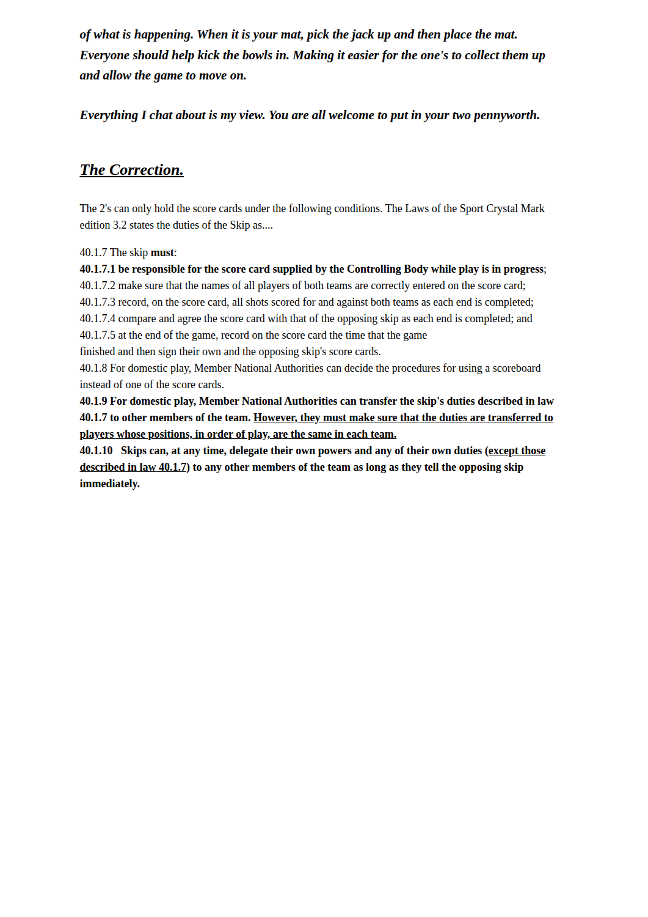of what is happening. When it is your mat, pick the jack up and then place the mat. Everyone should help kick the bowls in. Making it easier for the one's to collect them up and allow the game to move on.
Everything I chat about is my view. You are all welcome to put in your two pennyworth.
The Correction.
The 2's can only hold the score cards under the following conditions. The Laws of the Sport Crystal Mark edition 3.2 states the duties of the Skip as....
40.1.7 The skip must:
40.1.7.1 be responsible for the score card supplied by the Controlling Body while play is in progress;
40.1.7.2 make sure that the names of all players of both teams are correctly entered on the score card;
40.1.7.3 record, on the score card, all shots scored for and against both teams as each end is completed;
40.1.7.4 compare and agree the score card with that of the opposing skip as each end is completed; and
40.1.7.5 at the end of the game, record on the score card the time that the game
finished and then sign their own and the opposing skip's score cards.
40.1.8 For domestic play, Member National Authorities can decide the procedures for using a scoreboard instead of one of the score cards.
40.1.9 For domestic play, Member National Authorities can transfer the skip's duties described in law 40.1.7 to other members of the team. However, they must make sure that the duties are transferred to players whose positions, in order of play, are the same in each team.
40.1.10 Skips can, at any time, delegate their own powers and any of their own duties (except those described in law 40.1.7) to any other members of the team as long as they tell the opposing skip immediately.